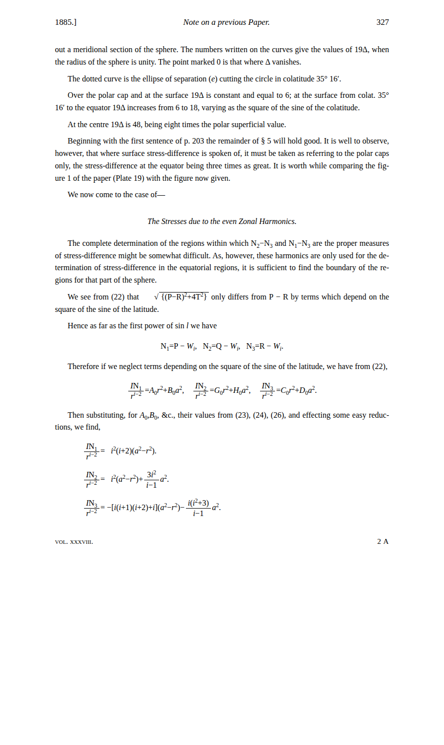1885.] Note on a previous Paper. 327
out a meridional section of the sphere. The numbers written on the curves give the values of 19Δ, when the radius of the sphere is unity. The point marked 0 is that where Δ vanishes.
The dotted curve is the ellipse of separation (e) cutting the circle in colatitude 35° 16′.
Over the polar cap and at the surface 19Δ is constant and equal to 6; at the surface from colat. 35° 16′ to the equator 19Δ increases from 6 to 18, varying as the square of the sine of the colatitude.
At the centre 19Δ is 48, being eight times the polar superficial value.
Beginning with the first sentence of p. 203 the remainder of § 5 will hold good. It is well to observe, however, that where surface stress-difference is spoken of, it must be taken as referring to the polar caps only, the stress-difference at the equator being three times as great. It is worth while comparing the figure 1 of the paper (Plate 19) with the figure now given.
We now come to the case of—
The Stresses due to the even Zonal Harmonics.
The complete determination of the regions within which N2−N3 and N1−N3 are the proper measures of stress-difference might be somewhat difficult. As, however, these harmonics are only used for the determination of stress-difference in the equatorial regions, it is sufficient to find the boundary of the regions for that part of the sphere.
We see from (22) that √{(P−R)2+4T2} only differs from P − R by terms which depend on the square of the sine of the latitude.
Hence as far as the first power of sin l we have
N1=P − Wi, N2=Q − Wi, N3=R − Wi.
Therefore if we neglect terms depending on the square of the sine of the latitude, we have from (22),
IN1 ri−2=A0r2+B0a2, IN2 ri−2=G0r2+H0a2, IN3 ri−2=C0r2+D0a2.
Then substituting, for A0,B0, &c., their values from (23), (24), (26), and effecting some easy reductions, we find,
IN1 ri−2= i2(i+2)(a2−r2).
IN2 ri−2= i2(a2−r2)+3i2 i−1 a2.
IN3 ri−2= −[i(i+1)(i+2)+i](a2−r2)−i(i2+3) i−1 a2.
vol. xxxviii. 2 A